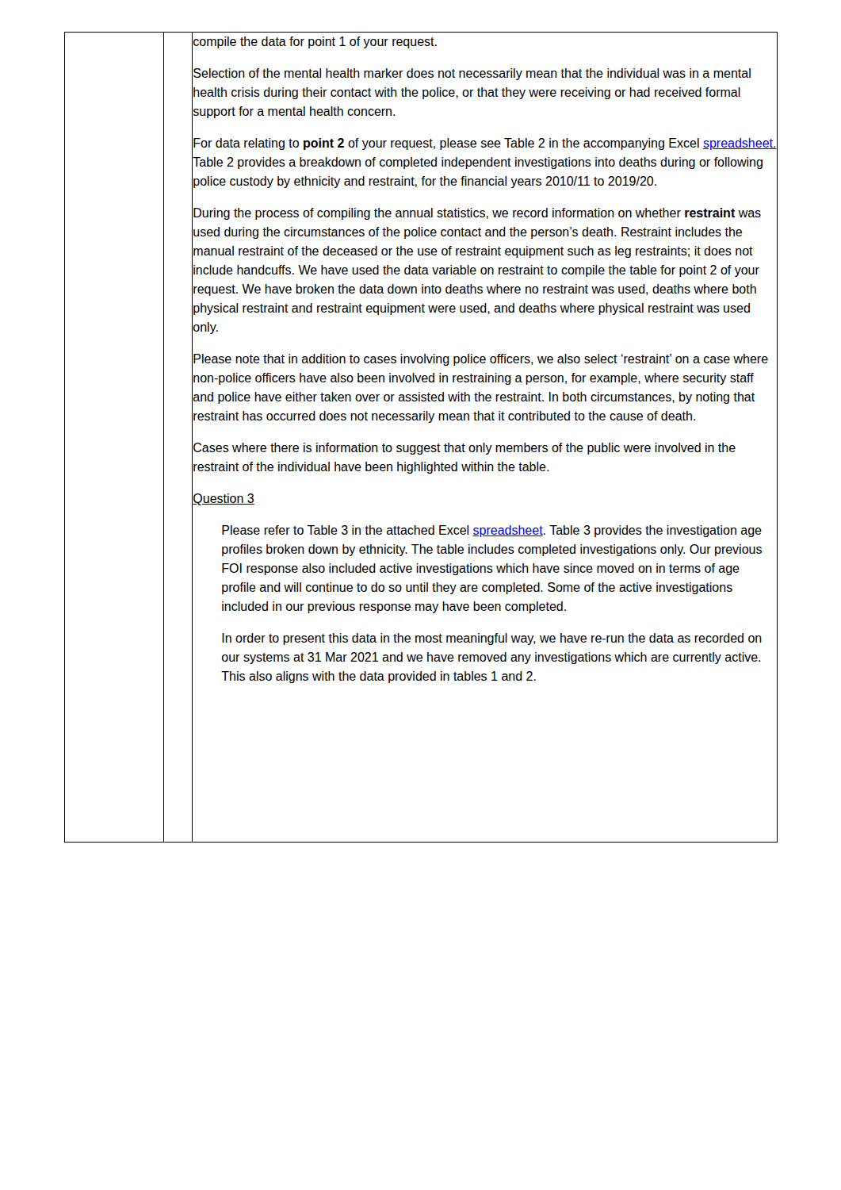| | | compile the data for point 1 of your request. Selection of the mental health marker does not necessarily mean that the individual was in a mental health crisis during their contact with the police, or that they were receiving or had received formal support for a mental health concern. For data relating to point 2 of your request, please see Table 2 in the accompanying Excel spreadsheet. Table 2 provides a breakdown of completed independent investigations into deaths during or following police custody by ethnicity and restraint, for the financial years 2010/11 to 2019/20. During the process of compiling the annual statistics, we record information on whether restraint was used during the circumstances of the police contact and the person’s death. Restraint includes the manual restraint of the deceased or the use of restraint equipment such as leg restraints; it does not include handcuffs. We have used the data variable on restraint to compile the table for point 2 of your request. We have broken the data down into deaths where no restraint was used, deaths where both physical restraint and restraint equipment were used, and deaths where physical restraint was used only. Please note that in addition to cases involving police officers, we also select ‘restraint’ on a case where non-police officers have also been involved in restraining a person, for example, where security staff and police have either taken over or assisted with the restraint. In both circumstances, by noting that restraint has occurred does not necessarily mean that it contributed to the cause of death. Cases where there is information to suggest that only members of the public were involved in the restraint of the individual have been highlighted within the table. Question 3 Please refer to Table 3 in the attached Excel spreadsheet . Table 3 provides the investigation age profiles broken down by ethnicity. The table includes completed investigations only. Our previous FOI response also included active investigations which have since moved on in terms of age profile and will continue to do so until they are completed. Some of the active investigations included in our previous response may have been completed. In order to present this data in the most meaningful way, we have re-run the data as recorded on our systems at 31 Mar 2021 and we have removed any investigations which are currently active. This also aligns with the data provided in tables 1 and 2. |